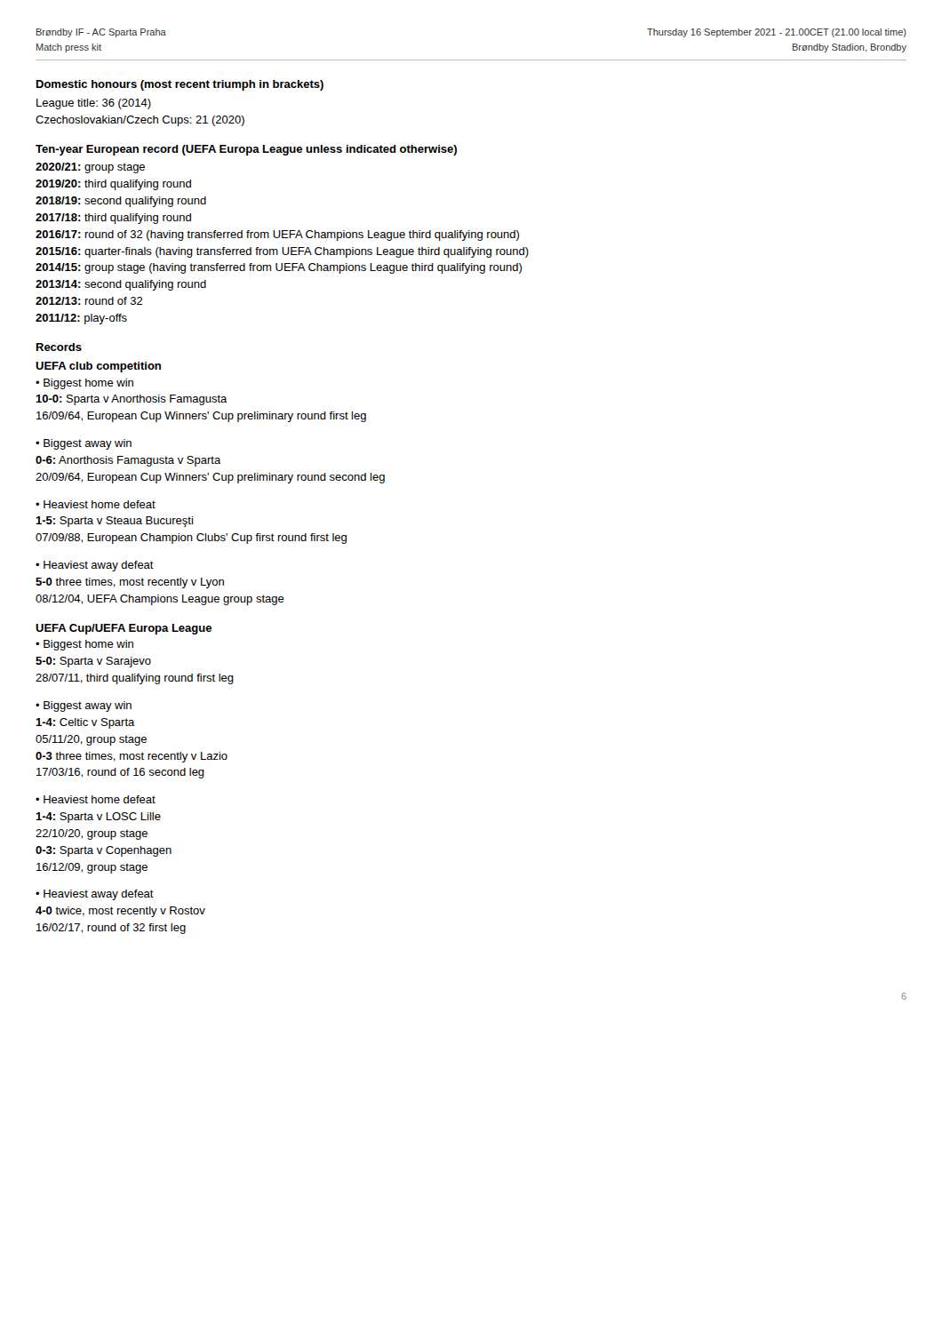Brøndby IF - AC Sparta Praha
Match press kit
Thursday 16 September 2021 - 21.00CET (21.00 local time)
Brøndby Stadion, Brondby
Domestic honours (most recent triumph in brackets)
League title: 36 (2014)
Czechoslovakian/Czech Cups: 21 (2020)
Ten-year European record (UEFA Europa League unless indicated otherwise)
2020/21: group stage
2019/20: third qualifying round
2018/19: second qualifying round
2017/18: third qualifying round
2016/17: round of 32 (having transferred from UEFA Champions League third qualifying round)
2015/16: quarter-finals (having transferred from UEFA Champions League third qualifying round)
2014/15: group stage (having transferred from UEFA Champions League third qualifying round)
2013/14: second qualifying round
2012/13: round of 32
2011/12: play-offs
Records
UEFA club competition
• Biggest home win
10-0: Sparta v Anorthosis Famagusta
16/09/64, European Cup Winners' Cup preliminary round first leg
• Biggest away win
0-6: Anorthosis Famagusta v Sparta
20/09/64, European Cup Winners' Cup preliminary round second leg
• Heaviest home defeat
1-5: Sparta v Steaua Bucureşti
07/09/88, European Champion Clubs' Cup first round first leg
• Heaviest away defeat
5-0 three times, most recently v Lyon
08/12/04, UEFA Champions League group stage
UEFA Cup/UEFA Europa League
• Biggest home win
5-0: Sparta v Sarajevo
28/07/11, third qualifying round first leg
• Biggest away win
1-4: Celtic v Sparta
05/11/20, group stage
0-3 three times, most recently v Lazio
17/03/16, round of 16 second leg
• Heaviest home defeat
1-4: Sparta v LOSC Lille
22/10/20, group stage
0-3: Sparta v Copenhagen
16/12/09, group stage
• Heaviest away defeat
4-0 twice, most recently v Rostov
16/02/17, round of 32 first leg
6